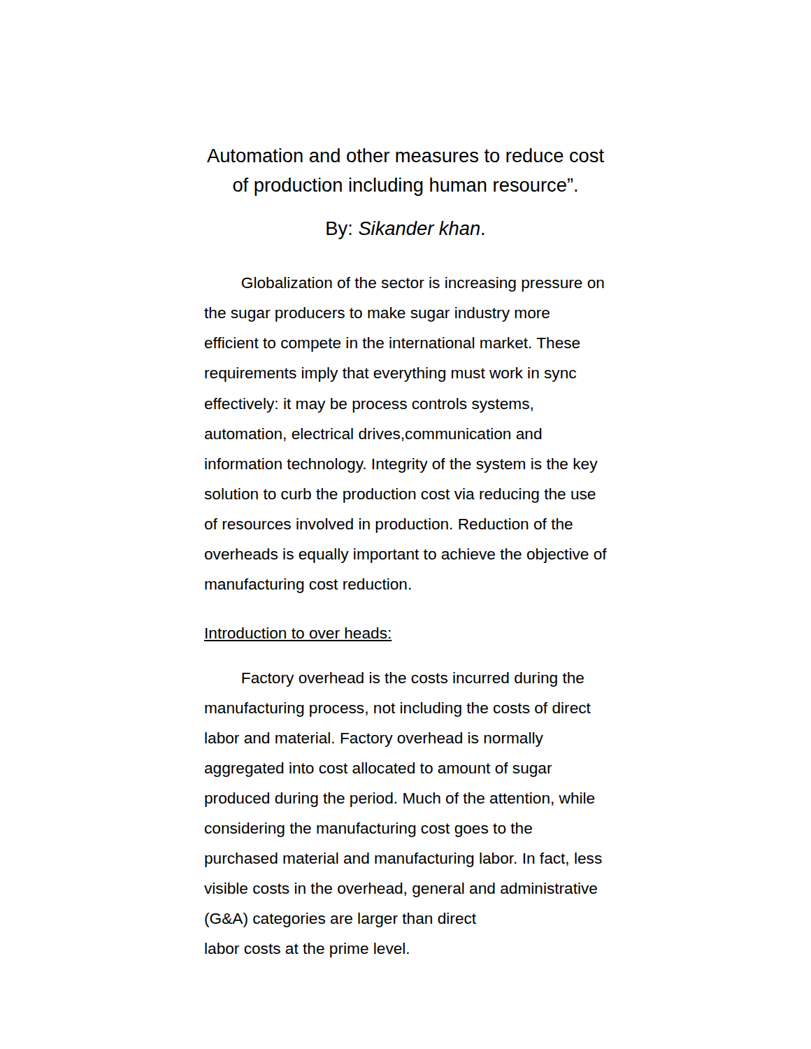Automation and other measures to reduce cost of production including human resource”.
By: Sikander khan.
Globalization of the sector is increasing pressure on the sugar producers to make sugar industry more efficient to compete in the international market. These requirements imply that everything must work in sync effectively: it may be process controls systems, automation, electrical drives,communication and information technology. Integrity of the system is the key solution to curb the production cost via reducing the use of resources involved in production. Reduction of the overheads is equally important to achieve the objective of manufacturing cost reduction.
Introduction to over heads:
Factory overhead is the costs incurred during the manufacturing process, not including the costs of direct labor and material. Factory overhead is normally aggregated into cost allocated to amount of sugar produced during the period. Much of the attention, while considering the manufacturing cost goes to the purchased material and manufacturing labor. In fact, less visible costs in the overhead, general and administrative (G&A) categories are larger than direct
labor costs at the prime level.